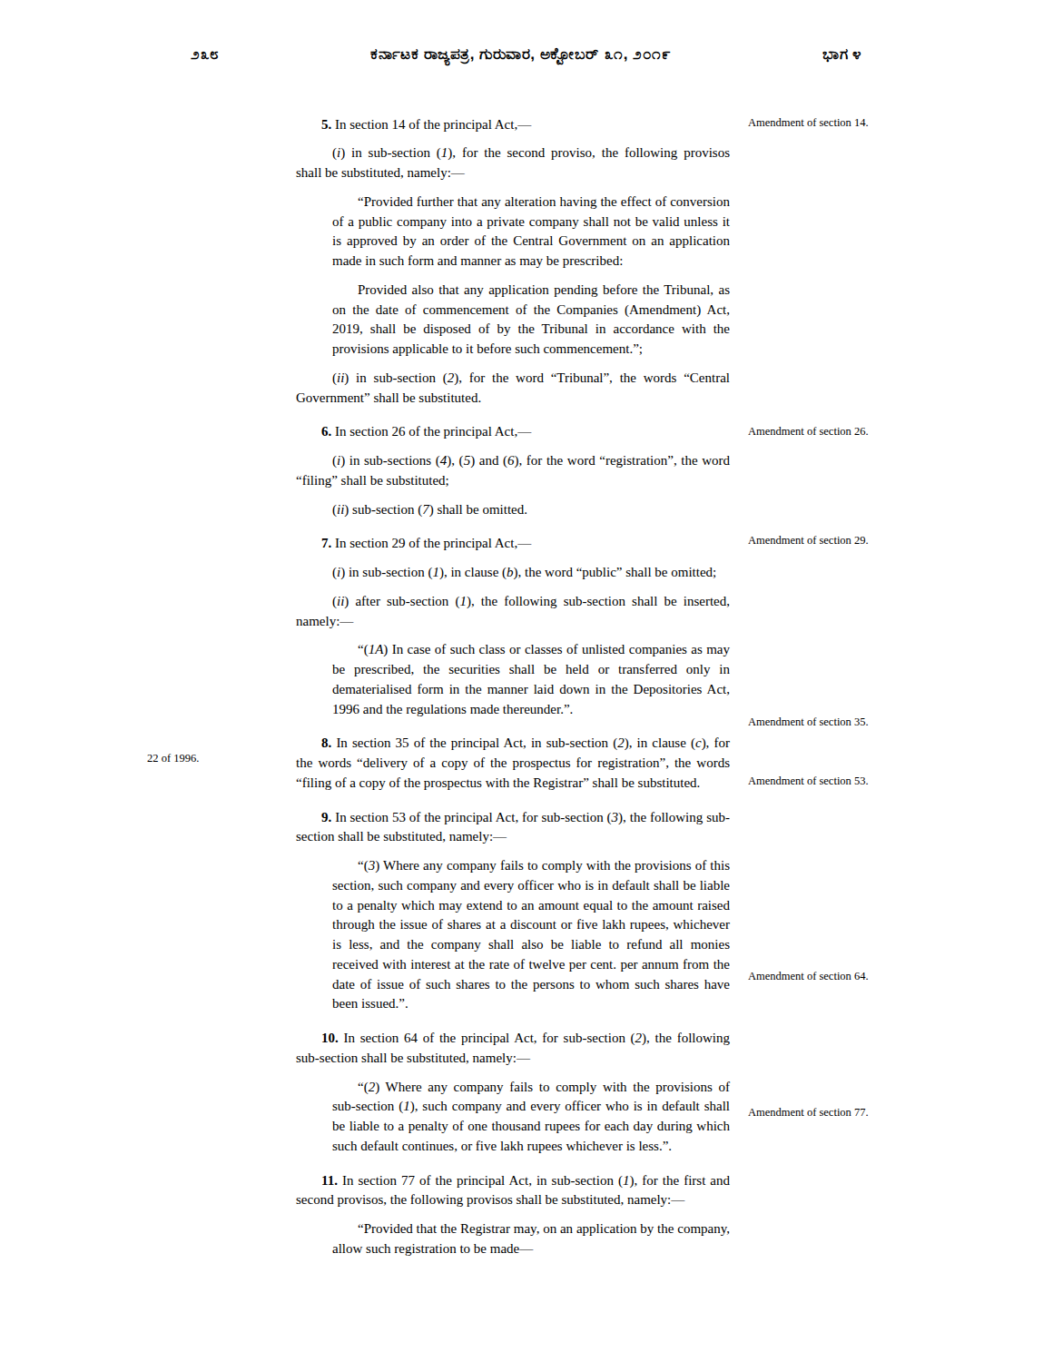೨೩೮
ಕರ್ನಾಟಕ ರಾಜ್ಯಪತ್ರ, ಗುರುವಾರ, ಅಕ್ಟೋಬರ್ ೩೧, ೨೦೧೯
ಭಾಗ ೪
22 of 1996.
Amendment of section 14.
Amendment of section 26.
Amendment of section 29.
Amendment of section 35.
Amendment of section 53.
Amendment of section 64.
Amendment of section 77.
5. In section 14 of the principal Act,—
(i) in sub-section (1), for the second proviso, the following provisos shall be substituted, namely:—
“Provided further that any alteration having the effect of conversion of a public company into a private company shall not be valid unless it is approved by an order of the Central Government on an application made in such form and manner as may be prescribed:
Provided also that any application pending before the Tribunal, as on the date of commencement of the Companies (Amendment) Act, 2019, shall be disposed of by the Tribunal in accordance with the provisions applicable to it before such commencement.”;
(ii) in sub-section (2), for the word “Tribunal”, the words “Central Government” shall be substituted.
6. In section 26 of the principal Act,—
(i) in sub-sections (4), (5) and (6), for the word “registration”, the word “filing” shall be substituted;
(ii) sub-section (7) shall be omitted.
7. In section 29 of the principal Act,—
(i) in sub-section (1), in clause (b), the word “public” shall be omitted;
(ii) after sub-section (1), the following sub-section shall be inserted, namely:—
“(1A) In case of such class or classes of unlisted companies as may be prescribed, the securities shall be held or transferred only in dematerialised form in the manner laid down in the Depositories Act, 1996 and the regulations made thereunder.”.
8. In section 35 of the principal Act, in sub-section (2), in clause (c), for the words “delivery of a copy of the prospectus for registration”, the words “filing of a copy of the prospectus with the Registrar” shall be substituted.
9. In section 53 of the principal Act, for sub-section (3), the following sub-section shall be substituted, namely:—
“(3) Where any company fails to comply with the provisions of this section, such company and every officer who is in default shall be liable to a penalty which may extend to an amount equal to the amount raised through the issue of shares at a discount or five lakh rupees, whichever is less, and the company shall also be liable to refund all monies received with interest at the rate of twelve per cent. per annum from the date of issue of such shares to the persons to whom such shares have been issued.”.
10. In section 64 of the principal Act, for sub-section (2), the following sub-section shall be substituted, namely:—
“(2) Where any company fails to comply with the provisions of sub-section (1), such company and every officer who is in default shall be liable to a penalty of one thousand rupees for each day during which such default continues, or five lakh rupees whichever is less.”.
11. In section 77 of the principal Act, in sub-section (1), for the first and second provisos, the following provisos shall be substituted, namely:—
“Provided that the Registrar may, on an application by the company, allow such registration to be made—